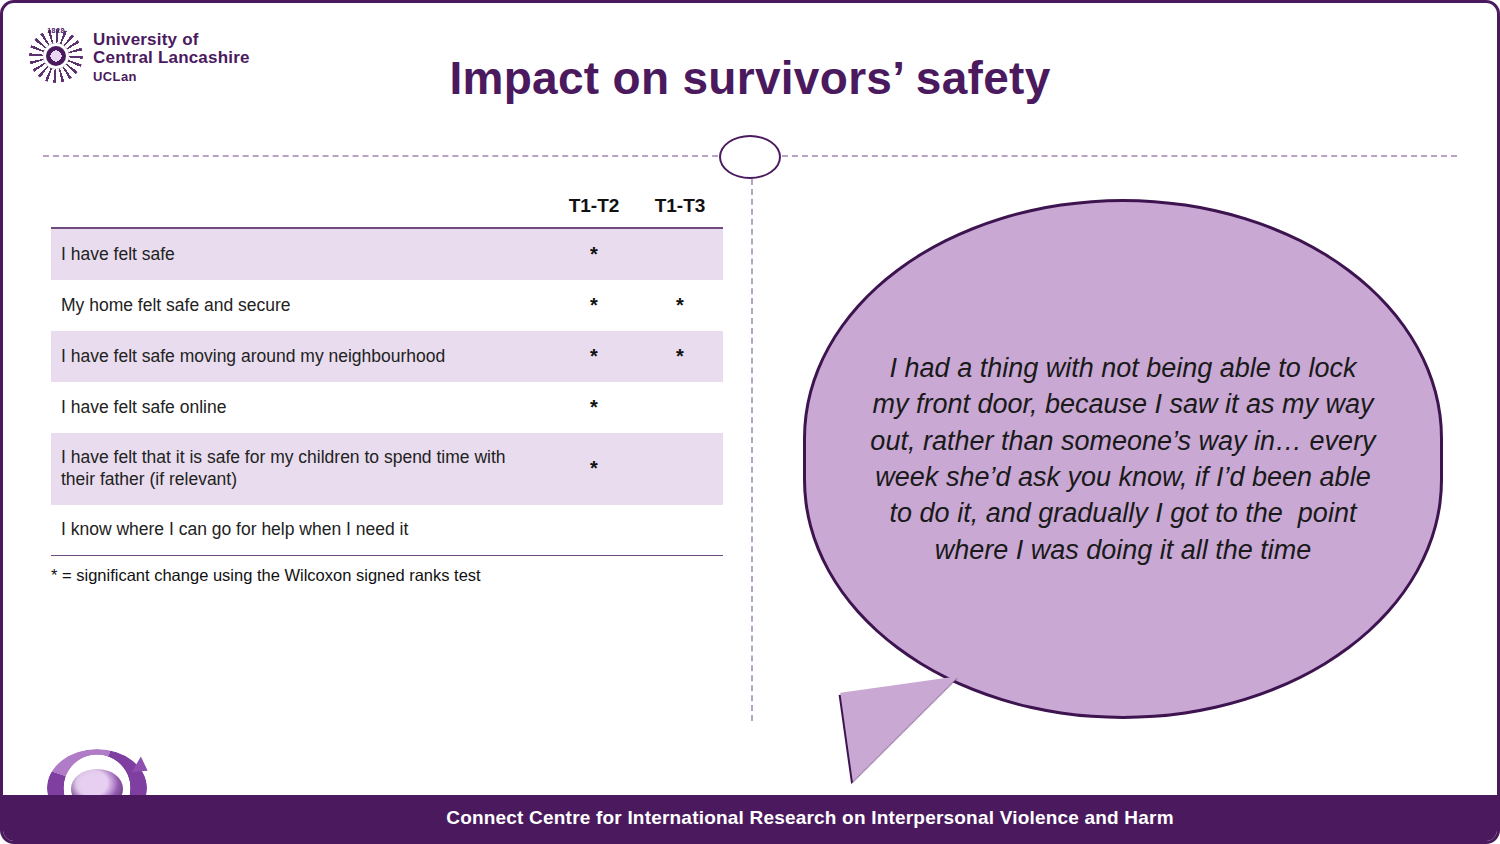1828
University of
Central Lancashire
UCLan
Impact on survivors’ safety
| | T1-T2 | T1-T3 |
| --- | --- | --- |
| I have felt safe | * | |
| My home felt safe and secure | * | * |
| I have felt safe moving around my neighbourhood | * | * |
| I have felt safe online | * | |
| I have felt that it is safe for my children to spend time with their father (if relevant) | * | |
| I know where I can go for help when I need it | | |
* = significant change using the Wilcoxon signed ranks test
I had a thing with not being able to lock my front door, because I saw it as my way out, rather than someone’s way in… every week she’d ask you know, if I’d been able to do it, and gradually I got to the point where I was doing it all the time
Connect Centre for International Research on Interpersonal Violence and Harm